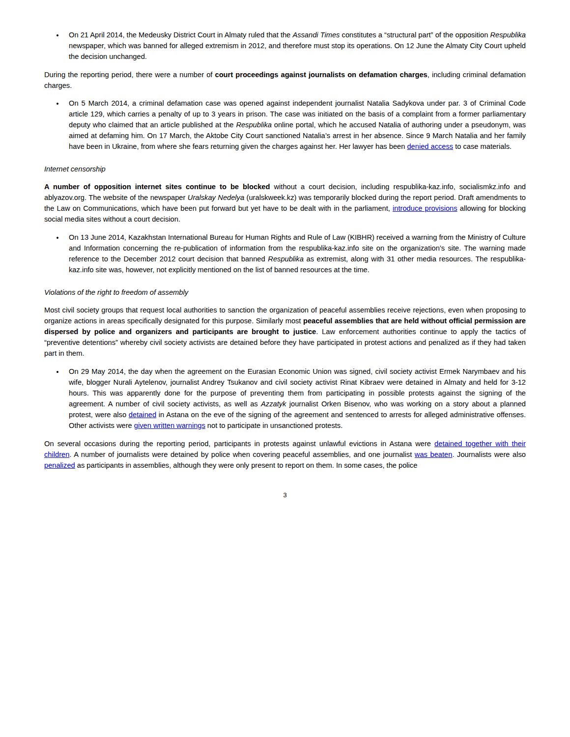On 21 April 2014, the Medeusky District Court in Almaty ruled that the Assandi Times constitutes a “structural part” of the opposition Respublika newspaper, which was banned for alleged extremism in 2012, and therefore must stop its operations. On 12 June the Almaty City Court upheld the decision unchanged.
During the reporting period, there were a number of court proceedings against journalists on defamation charges, including criminal defamation charges.
On 5 March 2014, a criminal defamation case was opened against independent journalist Natalia Sadykova under par. 3 of Criminal Code article 129, which carries a penalty of up to 3 years in prison. The case was initiated on the basis of a complaint from a former parliamentary deputy who claimed that an article published at the Respublika online portal, which he accused Natalia of authoring under a pseudonym, was aimed at defaming him. On 17 March, the Aktobe City Court sanctioned Natalia’s arrest in her absence. Since 9 March Natalia and her family have been in Ukraine, from where she fears returning given the charges against her. Her lawyer has been denied access to case materials.
Internet censorship
A number of opposition internet sites continue to be blocked without a court decision, including respublika-kaz.info, socialismkz.info and ablyazov.org. The website of the newspaper Uralskay Nedelya (uralskweek.kz) was temporarily blocked during the report period. Draft amendments to the Law on Communications, which have been put forward but yet have to be dealt with in the parliament, introduce provisions allowing for blocking social media sites without a court decision.
On 13 June 2014, Kazakhstan International Bureau for Human Rights and Rule of Law (KIBHR) received a warning from the Ministry of Culture and Information concerning the re-publication of information from the respublika-kaz.info site on the organization’s site. The warning made reference to the December 2012 court decision that banned Respublika as extremist, along with 31 other media resources. The respublika-kaz.info site was, however, not explicitly mentioned on the list of banned resources at the time.
Violations of the right to freedom of assembly
Most civil society groups that request local authorities to sanction the organization of peaceful assemblies receive rejections, even when proposing to organize actions in areas specifically designated for this purpose. Similarly most peaceful assemblies that are held without official permission are dispersed by police and organizers and participants are brought to justice. Law enforcement authorities continue to apply the tactics of “preventive detentions” whereby civil society activists are detained before they have participated in protest actions and penalized as if they had taken part in them.
On 29 May 2014, the day when the agreement on the Eurasian Economic Union was signed, civil society activist Ermek Narymbaev and his wife, blogger Nurali Aytelenov, journalist Andrey Tsukanov and civil society activist Rinat Kibraev were detained in Almaty and held for 3-12 hours. This was apparently done for the purpose of preventing them from participating in possible protests against the signing of the agreement. A number of civil society activists, as well as Azzatyk journalist Orken Bisenov, who was working on a story about a planned protest, were also detained in Astana on the eve of the signing of the agreement and sentenced to arrests for alleged administrative offenses. Other activists were given written warnings not to participate in unsanctioned protests.
On several occasions during the reporting period, participants in protests against unlawful evictions in Astana were detained together with their children. A number of journalists were detained by police when covering peaceful assemblies, and one journalist was beaten. Journalists were also penalized as participants in assemblies, although they were only present to report on them. In some cases, the police
3